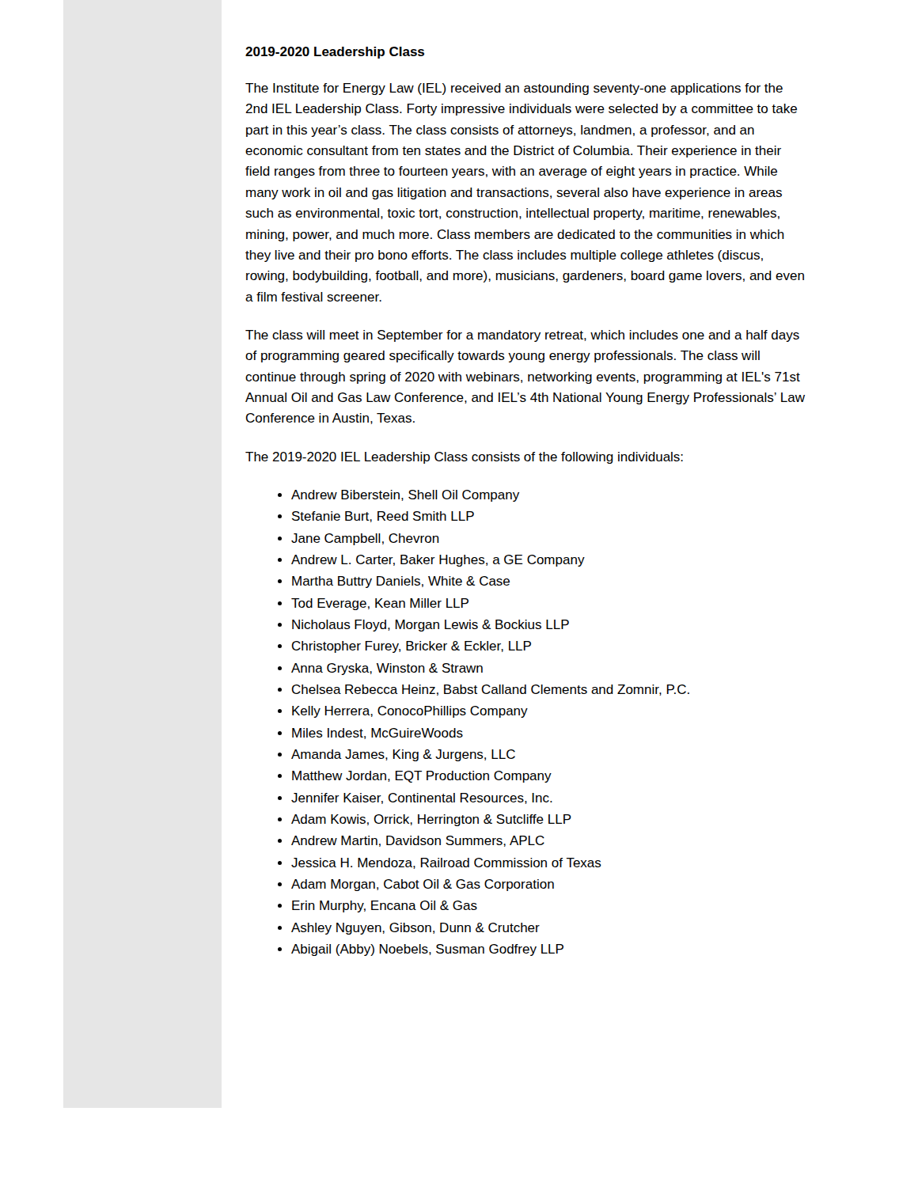2019-2020 Leadership Class
The Institute for Energy Law (IEL) received an astounding seventy-one applications for the 2nd IEL Leadership Class. Forty impressive individuals were selected by a committee to take part in this year’s class. The class consists of attorneys, landmen, a professor, and an economic consultant from ten states and the District of Columbia. Their experience in their field ranges from three to fourteen years, with an average of eight years in practice. While many work in oil and gas litigation and transactions, several also have experience in areas such as environmental, toxic tort, construction, intellectual property, maritime, renewables, mining, power, and much more. Class members are dedicated to the communities in which they live and their pro bono efforts. The class includes multiple college athletes (discus, rowing, bodybuilding, football, and more), musicians, gardeners, board game lovers, and even a film festival screener.
The class will meet in September for a mandatory retreat, which includes one and a half days of programming geared specifically towards young energy professionals. The class will continue through spring of 2020 with webinars, networking events, programming at IEL's 71st Annual Oil and Gas Law Conference, and IEL’s 4th National Young Energy Professionals’ Law Conference in Austin, Texas.
The 2019-2020 IEL Leadership Class consists of the following individuals:
Andrew Biberstein, Shell Oil Company
Stefanie Burt, Reed Smith LLP
Jane Campbell, Chevron
Andrew L. Carter, Baker Hughes, a GE Company
Martha Buttry Daniels, White & Case
Tod Everage, Kean Miller LLP
Nicholaus Floyd, Morgan Lewis & Bockius LLP
Christopher Furey, Bricker & Eckler, LLP
Anna Gryska, Winston & Strawn
Chelsea Rebecca Heinz, Babst Calland Clements and Zomnir, P.C.
Kelly Herrera, ConocoPhillips Company
Miles Indest, McGuireWoods
Amanda James, King & Jurgens, LLC
Matthew Jordan, EQT Production Company
Jennifer Kaiser, Continental Resources, Inc.
Adam Kowis, Orrick, Herrington & Sutcliffe LLP
Andrew Martin, Davidson Summers, APLC
Jessica H. Mendoza, Railroad Commission of Texas
Adam Morgan, Cabot Oil & Gas Corporation
Erin Murphy, Encana Oil & Gas
Ashley Nguyen, Gibson, Dunn & Crutcher
Abigail (Abby) Noebels, Susman Godfrey LLP